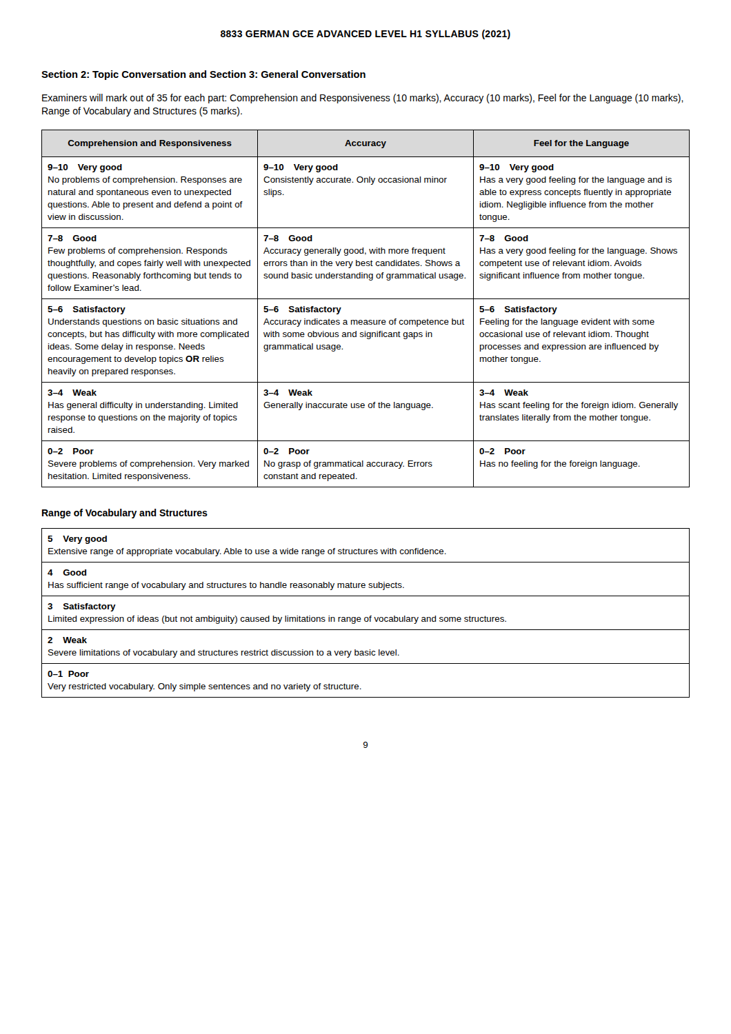8833 GERMAN GCE ADVANCED LEVEL H1 SYLLABUS (2021)
Section 2: Topic Conversation and Section 3: General Conversation
Examiners will mark out of 35 for each part: Comprehension and Responsiveness (10 marks), Accuracy (10 marks), Feel for the Language (10 marks), Range of Vocabulary and Structures (5 marks).
| Comprehension and Responsiveness | Accuracy | Feel for the Language |
| --- | --- | --- |
| 9–10 Very good No problems of comprehension. Responses are natural and spontaneous even to unexpected questions. Able to present and defend a point of view in discussion. | 9–10 Very good Consistently accurate. Only occasional minor slips. | 9–10 Very good Has a very good feeling for the language and is able to express concepts fluently in appropriate idiom. Negligible influence from the mother tongue. |
| 7–8 Good Few problems of comprehension. Responds thoughtfully, and copes fairly well with unexpected questions. Reasonably forthcoming but tends to follow Examiner’s lead. | 7–8 Good Accuracy generally good, with more frequent errors than in the very best candidates. Shows a sound basic understanding of grammatical usage. | 7–8 Good Has a very good feeling for the language. Shows competent use of relevant idiom. Avoids significant influence from mother tongue. |
| 5–6 Satisfactory Understands questions on basic situations and concepts, but has difficulty with more complicated ideas. Some delay in response. Needs encouragement to develop topics OR relies heavily on prepared responses. | 5–6 Satisfactory Accuracy indicates a measure of competence but with some obvious and significant gaps in grammatical usage. | 5–6 Satisfactory Feeling for the language evident with some occasional use of relevant idiom. Thought processes and expression are influenced by mother tongue. |
| 3–4 Weak Has general difficulty in understanding. Limited response to questions on the majority of topics raised. | 3–4 Weak Generally inaccurate use of the language. | 3–4 Weak Has scant feeling for the foreign idiom. Generally translates literally from the mother tongue. |
| 0–2 Poor Severe problems of comprehension. Very marked hesitation. Limited responsiveness. | 0–2 Poor No grasp of grammatical accuracy. Errors constant and repeated. | 0–2 Poor Has no feeling for the foreign language. |
Range of Vocabulary and Structures
| 5 Very good Extensive range of appropriate vocabulary. Able to use a wide range of structures with confidence. |
| 4 Good Has sufficient range of vocabulary and structures to handle reasonably mature subjects. |
| 3 Satisfactory Limited expression of ideas (but not ambiguity) caused by limitations in range of vocabulary and some structures. |
| 2 Weak Severe limitations of vocabulary and structures restrict discussion to a very basic level. |
| 0–1 Poor Very restricted vocabulary. Only simple sentences and no variety of structure. |
9